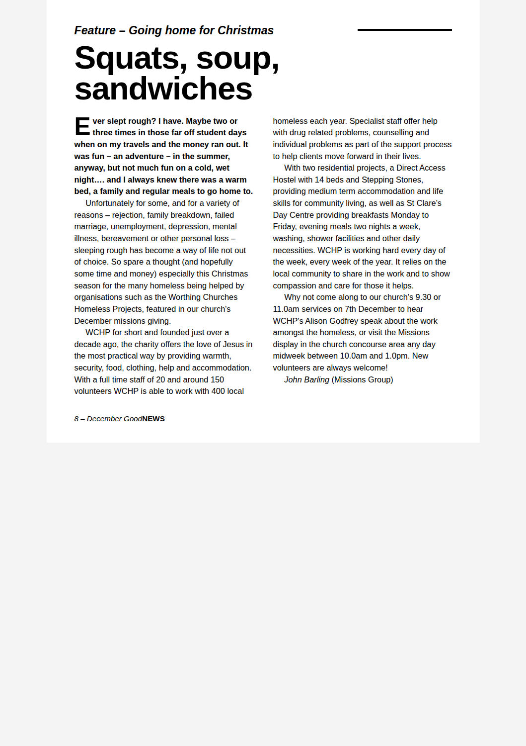Feature – Going home for Christmas
Squats, soup, sandwiches
Ever slept rough? I have. Maybe two or three times in those far off student days when on my travels and the money ran out. It was fun – an adventure – in the summer, anyway, but not much fun on a cold, wet night…. and I always knew there was a warm bed, a family and regular meals to go home to.
Unfortunately for some, and for a variety of reasons – rejection, family breakdown, failed marriage, unemployment, depression, mental illness, bereavement or other personal loss – sleeping rough has become a way of life not out of choice. So spare a thought (and hopefully some time and money) especially this Christmas season for the many homeless being helped by organisations such as the Worthing Churches Homeless Projects, featured in our church's December missions giving.
WCHP for short and founded just over a decade ago, the charity offers the love of Jesus in the most practical way by providing warmth, security, food, clothing, help and accommodation. With a full time staff of 20 and around 150 volunteers WCHP is able to work with 400 local homeless each year. Specialist staff offer help with drug related problems, counselling and individual problems as part of the support process to help clients move forward in their lives.
With two residential projects, a Direct Access Hostel with 14 beds and Stepping Stones, providing medium term accommodation and life skills for community living, as well as St Clare's Day Centre providing breakfasts Monday to Friday, evening meals two nights a week, washing, shower facilities and other daily necessities. WCHP is working hard every day of the week, every week of the year. It relies on the local community to share in the work and to show compassion and care for those it helps.
Why not come along to our church's 9.30 or 11.0am services on 7th December to hear WCHP's Alison Godfrey speak about the work amongst the homeless, or visit the Missions display in the church concourse area any day midweek between 10.0am and 1.0pm. New volunteers are always welcome!
John Barling (Missions Group)
8 – December Good NEWS